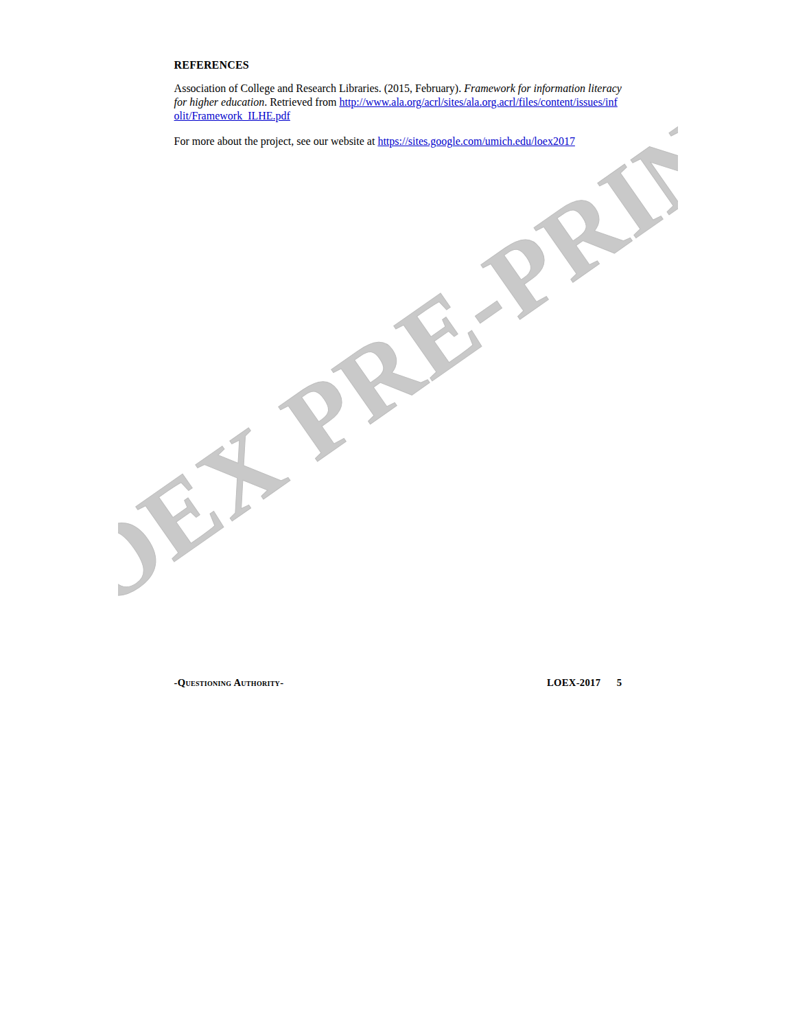LOEX PRE-PRINT
REFERENCES
Association of College and Research Libraries. (2015, February). Framework for information literacy for higher education. Retrieved from http://www.ala.org/acrl/sites/ala.org.acrl/files/content/issues/infolit/Framework_ILHE.pdf
For more about the project, see our website at https://sites.google.com/umich.edu/loex2017
-Questioning Authority- LOEX-20175